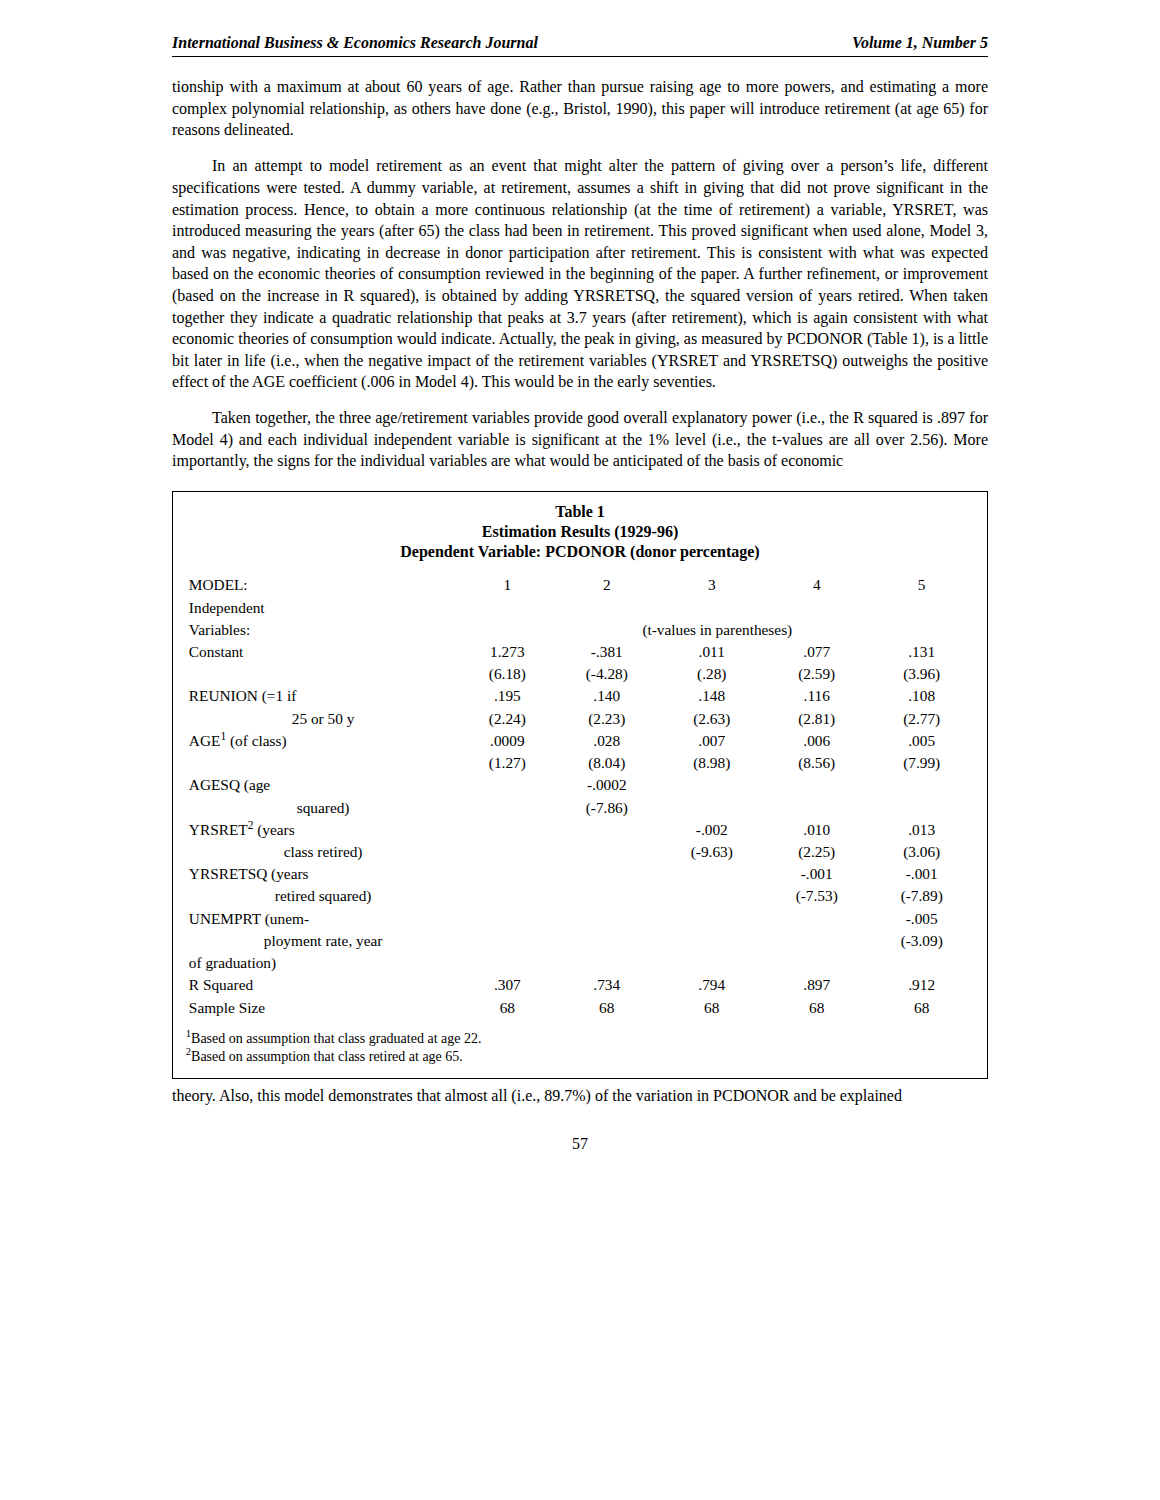International Business & Economics Research Journal Volume 1, Number 5
tionship with a maximum at about 60 years of age. Rather than pursue raising age to more powers, and estimating a more complex polynomial relationship, as others have done (e.g., Bristol, 1990), this paper will introduce retirement (at age 65) for reasons delineated.
In an attempt to model retirement as an event that might alter the pattern of giving over a person’s life, different specifications were tested. A dummy variable, at retirement, assumes a shift in giving that did not prove significant in the estimation process. Hence, to obtain a more continuous relationship (at the time of retirement) a variable, YRSRET, was introduced measuring the years (after 65) the class had been in retirement. This proved significant when used alone, Model 3, and was negative, indicating in decrease in donor participation after retirement. This is consistent with what was expected based on the economic theories of consumption reviewed in the beginning of the paper. A further refinement, or improvement (based on the increase in R squared), is obtained by adding YRSRETSQ, the squared version of years retired. When taken together they indicate a quadratic relationship that peaks at 3.7 years (after retirement), which is again consistent with what economic theories of consumption would indicate. Actually, the peak in giving, as measured by PCDONOR (Table 1), is a little bit later in life (i.e., when the negative impact of the retirement variables (YRSRET and YRSRETSQ) outweighs the positive effect of the AGE coefficient (.006 in Model 4). This would be in the early seventies.
Taken together, the three age/retirement variables provide good overall explanatory power (i.e., the R squared is .897 for Model 4) and each individual independent variable is significant at the 1% level (i.e., the t-values are all over 2.56). More importantly, the signs for the individual variables are what would be anticipated of the basis of economic
Table 1
Estimation Results (1929-96)
Dependent Variable: PCDONOR (donor percentage)
| MODEL: | 1 | 2 | 3 | 4 | 5 |
| Independent | |
| Variables: | (t-values in parentheses) |
| Constant | 1.273 | -.381 | .011 | .077 | .131 |
| | (6.18) | (-4.28) | (.28) | (2.59) | (3.96) |
| REUNION (=1 if | .195 | .140 | .148 | .116 | .108 |
| 25 or 50 y | (2.24) | (2.23) | (2.63) | (2.81) | (2.77) |
| AGE 1 (of class) | .0009 | .028 | .007 | .006 | .005 |
| | (1.27) | (8.04) | (8.98) | (8.56) | (7.99) |
| AGESQ (age | | -.0002 | | | |
| squared) | | (-7.86) | | | |
| YRSRET 2 (years | | | -.002 | .010 | .013 |
| class retired) | | | (-9.63) | (2.25) | (3.06) |
| YRSRETSQ (years | | | | -.001 | -.001 |
| retired squared) | | | | (-7.53) | (-7.89) |
| UNEMPRT (unem- | | | | | -.005 |
| ployment rate, year | | | | | (-3.09) |
| of graduation) | | | | | |
| R Squared | .307 | .734 | .794 | .897 | .912 |
| Sample Size | 68 | 68 | 68 | 68 | 68 |
1Based on assumption that class graduated at age 22.
2Based on assumption that class retired at age 65.
theory. Also, this model demonstrates that almost all (i.e., 89.7%) of the variation in PCDONOR and be explained
57